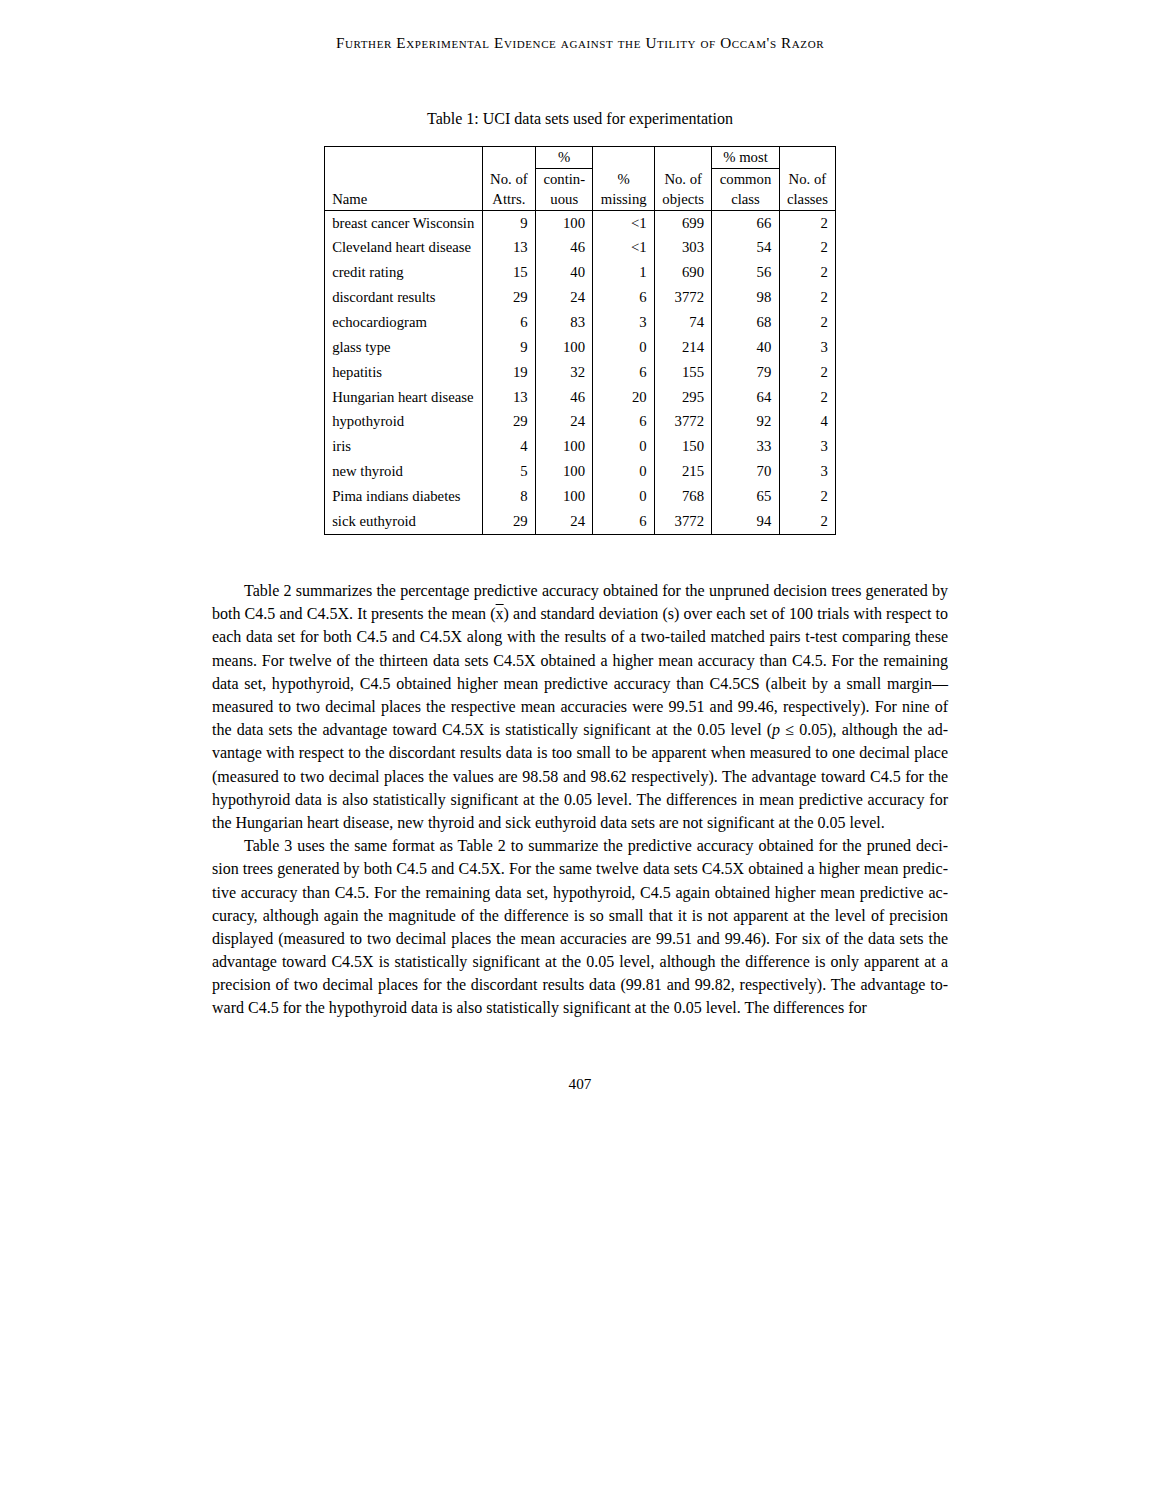Further Experimental Evidence against the Utility of Occam's Razor
Table 1: UCI data sets used for experimentation
| | | % | | | % most | |
| --- | --- | --- | --- | --- | --- | --- |
| | No. of | contin- | % | No. of | common | No. of |
| Name | Attrs. | uous | missing | objects | class | classes |
| breast cancer Wisconsin | 9 | 100 | <1 | 699 | 66 | 2 |
| Cleveland heart disease | 13 | 46 | <1 | 303 | 54 | 2 |
| credit rating | 15 | 40 | 1 | 690 | 56 | 2 |
| discordant results | 29 | 24 | 6 | 3772 | 98 | 2 |
| echocardiogram | 6 | 83 | 3 | 74 | 68 | 2 |
| glass type | 9 | 100 | 0 | 214 | 40 | 3 |
| hepatitis | 19 | 32 | 6 | 155 | 79 | 2 |
| Hungarian heart disease | 13 | 46 | 20 | 295 | 64 | 2 |
| hypothyroid | 29 | 24 | 6 | 3772 | 92 | 4 |
| iris | 4 | 100 | 0 | 150 | 33 | 3 |
| new thyroid | 5 | 100 | 0 | 215 | 70 | 3 |
| Pima indians diabetes | 8 | 100 | 0 | 768 | 65 | 2 |
| sick euthyroid | 29 | 24 | 6 | 3772 | 94 | 2 |
Table 2 summarizes the percentage predictive accuracy obtained for the unpruned decision trees generated by both C4.5 and C4.5X. It presents the mean (x) and standard deviation (s) over each set of 100 trials with respect to each data set for both C4.5 and C4.5X along with the results of a two-tailed matched pairs t-test comparing these means. For twelve of the thirteen data sets C4.5X obtained a higher mean accuracy than C4.5. For the remaining data set, hypothyroid, C4.5 obtained higher mean predictive accuracy than C4.5CS (albeit by a small margin—measured to two decimal places the respective mean accuracies were 99.51 and 99.46, respectively). For nine of the data sets the advantage toward C4.5X is statistically significant at the 0.05 level (p ≤ 0.05), although the advantage with respect to the discordant results data is too small to be apparent when measured to one decimal place (measured to two decimal places the values are 98.58 and 98.62 respectively). The advantage toward C4.5 for the hypothyroid data is also statistically significant at the 0.05 level. The differences in mean predictive accuracy for the Hungarian heart disease, new thyroid and sick euthyroid data sets are not significant at the 0.05 level.
Table 3 uses the same format as Table 2 to summarize the predictive accuracy obtained for the pruned decision trees generated by both C4.5 and C4.5X. For the same twelve data sets C4.5X obtained a higher mean predictive accuracy than C4.5. For the remaining data set, hypothyroid, C4.5 again obtained higher mean predictive accuracy, although again the magnitude of the difference is so small that it is not apparent at the level of precision displayed (measured to two decimal places the mean accuracies are 99.51 and 99.46). For six of the data sets the advantage toward C4.5X is statistically significant at the 0.05 level, although the difference is only apparent at a precision of two decimal places for the discordant results data (99.81 and 99.82, respectively). The advantage toward C4.5 for the hypothyroid data is also statistically significant at the 0.05 level. The differences for
407